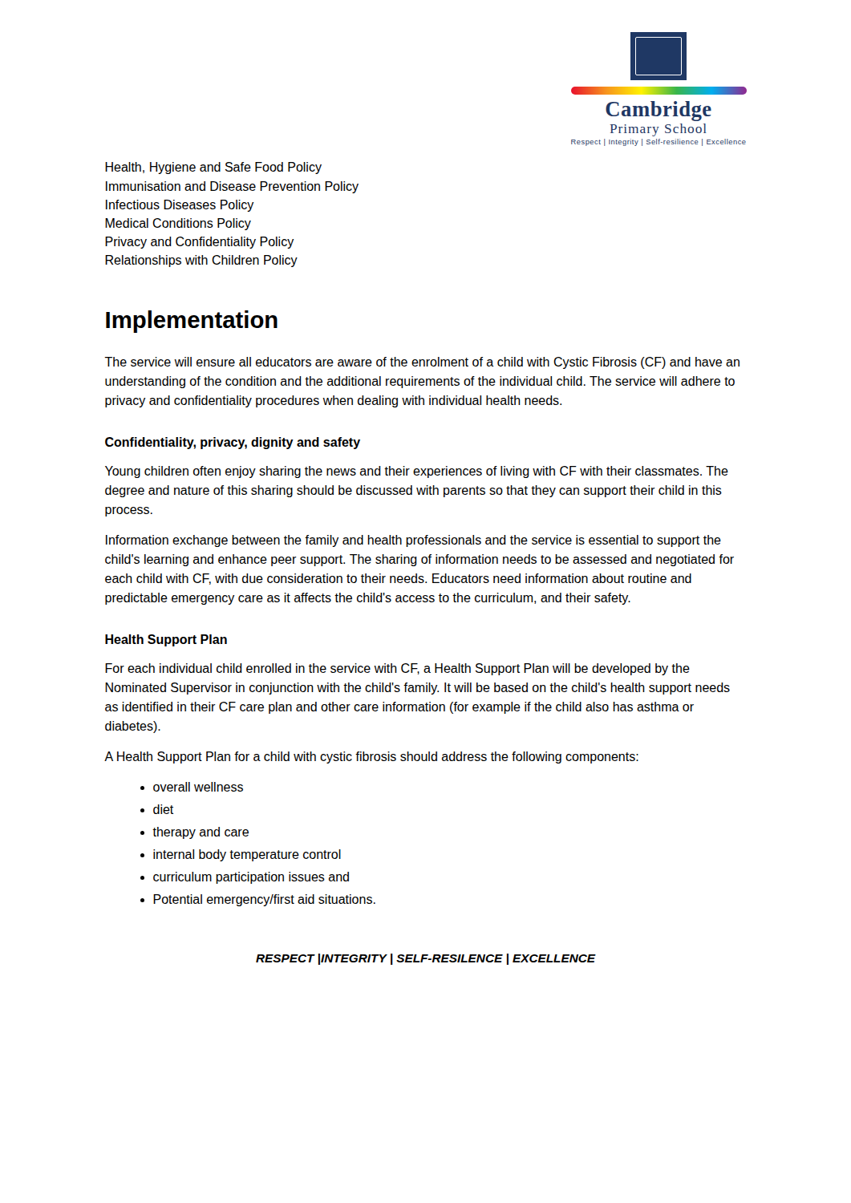Cambridge
Primary School
Respect | Integrity | Self-resilience | Excellence
Health, Hygiene and Safe Food Policy
Immunisation and Disease Prevention Policy
Infectious Diseases Policy
Medical Conditions Policy
Privacy and Confidentiality Policy
Relationships with Children Policy
Implementation
The service will ensure all educators are aware of the enrolment of a child with Cystic Fibrosis (CF) and have an understanding of the condition and the additional requirements of the individual child. The service will adhere to privacy and confidentiality procedures when dealing with individual health needs.
Confidentiality, privacy, dignity and safety
Young children often enjoy sharing the news and their experiences of living with CF with their classmates. The degree and nature of this sharing should be discussed with parents so that they can support their child in this process.
Information exchange between the family and health professionals and the service is essential to support the child's learning and enhance peer support. The sharing of information needs to be assessed and negotiated for each child with CF, with due consideration to their needs. Educators need information about routine and predictable emergency care as it affects the child's access to the curriculum, and their safety.
Health Support Plan
For each individual child enrolled in the service with CF, a Health Support Plan will be developed by the Nominated Supervisor in conjunction with the child's family. It will be based on the child's health support needs as identified in their CF care plan and other care information (for example if the child also has asthma or diabetes).
A Health Support Plan for a child with cystic fibrosis should address the following components:
overall wellness
diet
therapy and care
internal body temperature control
curriculum participation issues and
Potential emergency/first aid situations.
RESPECT |INTEGRITY | SELF-RESILENCE | EXCELLENCE